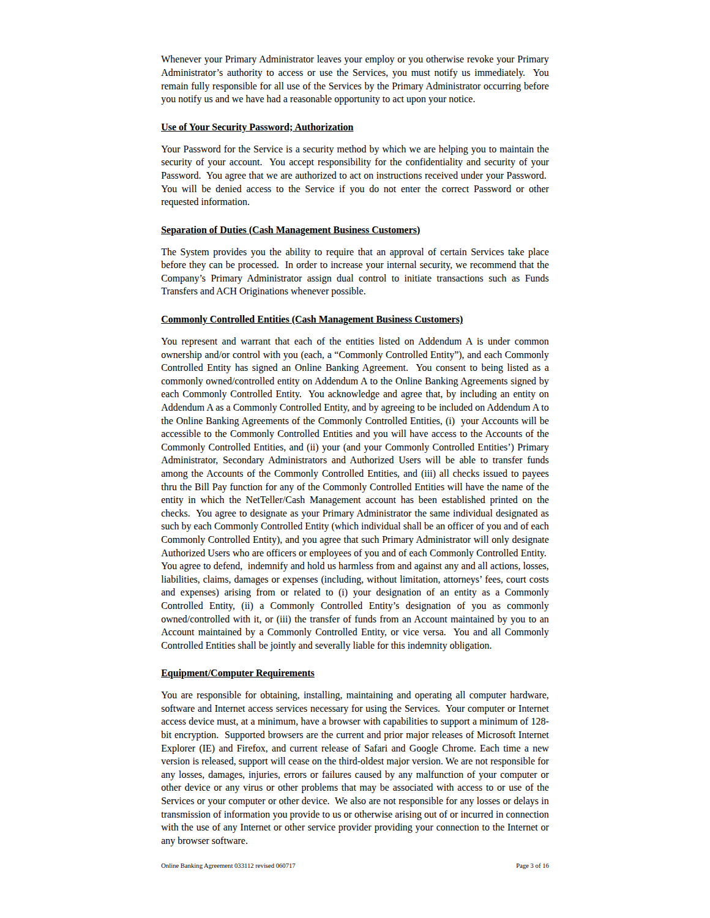Whenever your Primary Administrator leaves your employ or you otherwise revoke your Primary Administrator’s authority to access or use the Services, you must notify us immediately. You remain fully responsible for all use of the Services by the Primary Administrator occurring before you notify us and we have had a reasonable opportunity to act upon your notice.
Use of Your Security Password; Authorization
Your Password for the Service is a security method by which we are helping you to maintain the security of your account. You accept responsibility for the confidentiality and security of your Password. You agree that we are authorized to act on instructions received under your Password. You will be denied access to the Service if you do not enter the correct Password or other requested information.
Separation of Duties (Cash Management Business Customers)
The System provides you the ability to require that an approval of certain Services take place before they can be processed. In order to increase your internal security, we recommend that the Company’s Primary Administrator assign dual control to initiate transactions such as Funds Transfers and ACH Originations whenever possible.
Commonly Controlled Entities (Cash Management Business Customers)
You represent and warrant that each of the entities listed on Addendum A is under common ownership and/or control with you (each, a “Commonly Controlled Entity”), and each Commonly Controlled Entity has signed an Online Banking Agreement. You consent to being listed as a commonly owned/controlled entity on Addendum A to the Online Banking Agreements signed by each Commonly Controlled Entity. You acknowledge and agree that, by including an entity on Addendum A as a Commonly Controlled Entity, and by agreeing to be included on Addendum A to the Online Banking Agreements of the Commonly Controlled Entities, (i) your Accounts will be accessible to the Commonly Controlled Entities and you will have access to the Accounts of the Commonly Controlled Entities, and (ii) your (and your Commonly Controlled Entities’) Primary Administrator, Secondary Administrators and Authorized Users will be able to transfer funds among the Accounts of the Commonly Controlled Entities, and (iii) all checks issued to payees thru the Bill Pay function for any of the Commonly Controlled Entities will have the name of the entity in which the NetTeller/Cash Management account has been established printed on the checks. You agree to designate as your Primary Administrator the same individual designated as such by each Commonly Controlled Entity (which individual shall be an officer of you and of each Commonly Controlled Entity), and you agree that such Primary Administrator will only designate Authorized Users who are officers or employees of you and of each Commonly Controlled Entity. You agree to defend, indemnify and hold us harmless from and against any and all actions, losses, liabilities, claims, damages or expenses (including, without limitation, attorneys’ fees, court costs and expenses) arising from or related to (i) your designation of an entity as a Commonly Controlled Entity, (ii) a Commonly Controlled Entity’s designation of you as commonly owned/controlled with it, or (iii) the transfer of funds from an Account maintained by you to an Account maintained by a Commonly Controlled Entity, or vice versa. You and all Commonly Controlled Entities shall be jointly and severally liable for this indemnity obligation.
Equipment/Computer Requirements
You are responsible for obtaining, installing, maintaining and operating all computer hardware, software and Internet access services necessary for using the Services. Your computer or Internet access device must, at a minimum, have a browser with capabilities to support a minimum of 128-bit encryption. Supported browsers are the current and prior major releases of Microsoft Internet Explorer (IE) and Firefox, and current release of Safari and Google Chrome. Each time a new version is released, support will cease on the third-oldest major version. We are not responsible for any losses, damages, injuries, errors or failures caused by any malfunction of your computer or other device or any virus or other problems that may be associated with access to or use of the Services or your computer or other device. We also are not responsible for any losses or delays in transmission of information you provide to us or otherwise arising out of or incurred in connection with the use of any Internet or other service provider providing your connection to the Internet or any browser software.
Online Banking Agreement 033112 revised 060717 Page 3 of 16